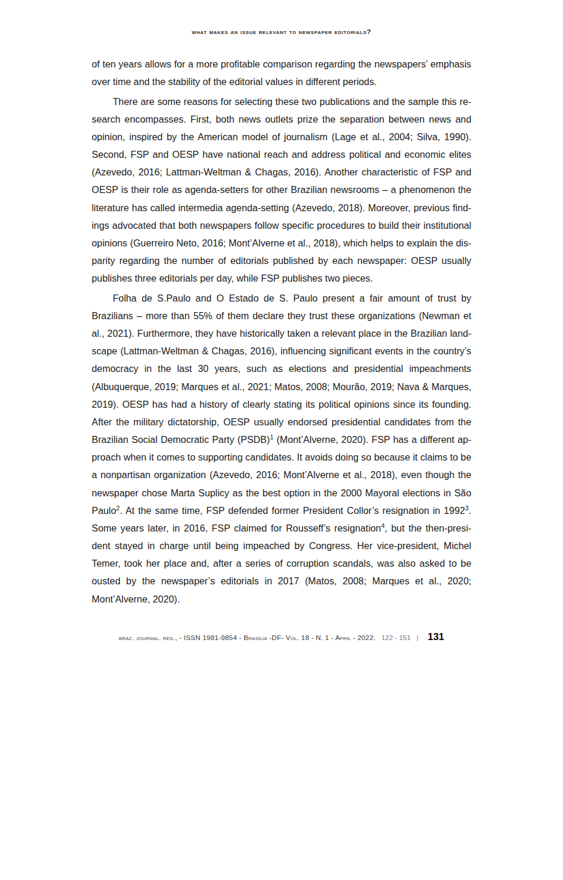what makes an issue relevant to newspaper editorials?
of ten years allows for a more profitable comparison regarding the newspapers’ emphasis over time and the stability of the editorial values in different periods.
There are some reasons for selecting these two publications and the sample this research encompasses. First, both news outlets prize the separation between news and opinion, inspired by the American model of journalism (Lage et al., 2004; Silva, 1990). Second, FSP and OESP have national reach and address political and economic elites (Azevedo, 2016; Lattman-Weltman & Chagas, 2016). Another characteristic of FSP and OESP is their role as agenda-setters for other Brazilian newsrooms – a phenomenon the literature has called intermedia agenda-setting (Azevedo, 2018). Moreover, previous findings advocated that both newspapers follow specific procedures to build their institutional opinions (Guerreiro Neto, 2016; Mont’Alverne et al., 2018), which helps to explain the disparity regarding the number of editorials published by each newspaper: OESP usually publishes three editorials per day, while FSP publishes two pieces.
Folha de S.Paulo and O Estado de S. Paulo present a fair amount of trust by Brazilians – more than 55% of them declare they trust these organizations (Newman et al., 2021). Furthermore, they have historically taken a relevant place in the Brazilian landscape (Lattman-Weltman & Chagas, 2016), influencing significant events in the country’s democracy in the last 30 years, such as elections and presidential impeachments (Albuquerque, 2019; Marques et al., 2021; Matos, 2008; Mourão, 2019; Nava & Marques, 2019). OESP has had a history of clearly stating its political opinions since its founding. After the military dictatorship, OESP usually endorsed presidential candidates from the Brazilian Social Democratic Party (PSDB)1 (Mont’Alverne, 2020). FSP has a different approach when it comes to supporting candidates. It avoids doing so because it claims to be a nonpartisan organization (Azevedo, 2016; Mont’Alverne et al., 2018), even though the newspaper chose Marta Suplicy as the best option in the 2000 Mayoral elections in São Paulo2. At the same time, FSP defended former President Collor’s resignation in 19923. Some years later, in 2016, FSP claimed for Rousseff’s resignation4, but the then-president stayed in charge until being impeached by Congress. Her vice-president, Michel Temer, took her place and, after a series of corruption scandals, was also asked to be ousted by the newspaper’s editorials in 2017 (Matos, 2008; Marques et al., 2020; Mont’Alverne, 2020).
braz. journal. res., - ISSN 1981-9854 - Brasília -DF- Vol. 18 - N. 1 - April - 2022. 122 - 151 | 131